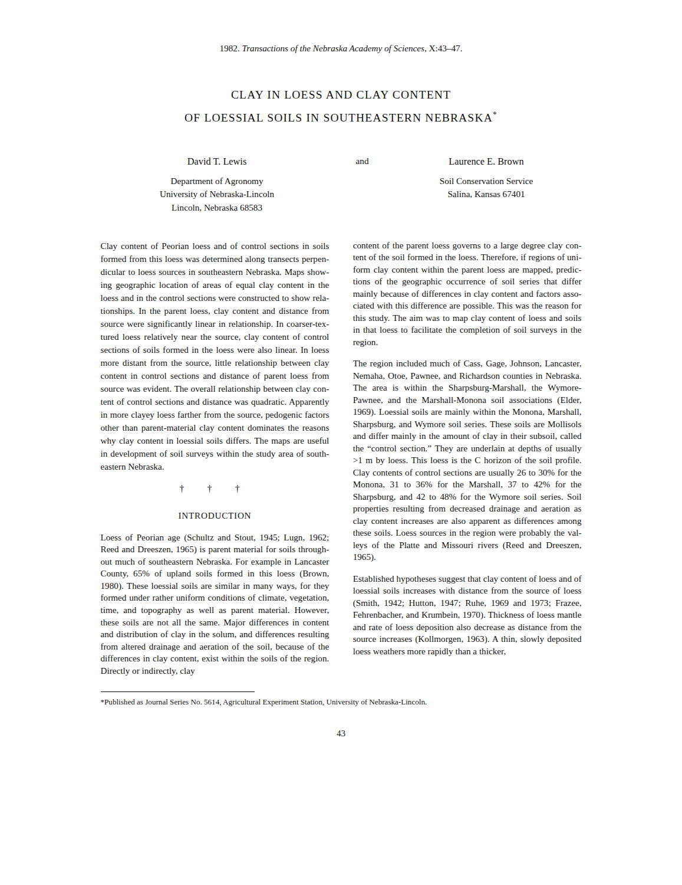1982. Transactions of the Nebraska Academy of Sciences, X:43–47.
CLAY IN LOESS AND CLAY CONTENT
OF LOESSIAL SOILS IN SOUTHEASTERN NEBRASKA*
| David T. Lewis | and | Laurence E. Brown |
| Department of Agronomy University of Nebraska-Lincoln Lincoln, Nebraska 68583 | | Soil Conservation Service Salina, Kansas 67401 |
Clay content of Peorian loess and of control sections in soils formed from this loess was determined along transects perpendicular to loess sources in southeastern Nebraska. Maps showing geographic location of areas of equal clay content in the loess and in the control sections were constructed to show relationships. In the parent loess, clay content and distance from source were significantly linear in relationship. In coarser-textured loess relatively near the source, clay content of control sections of soils formed in the loess were also linear. In loess more distant from the source, little relationship between clay content in control sections and distance of parent loess from source was evident. The overall relationship between clay content of control sections and distance was quadratic. Apparently in more clayey loess farther from the source, pedogenic factors other than parent-material clay content dominates the reasons why clay content in loessial soils differs. The maps are useful in development of soil surveys within the study area of southeastern Nebraska.
† † †
INTRODUCTION
Loess of Peorian age (Schultz and Stout, 1945; Lugn, 1962; Reed and Dreeszen, 1965) is parent material for soils throughout much of southeastern Nebraska. For example in Lancaster County, 65% of upland soils formed in this loess (Brown, 1980). These loessial soils are similar in many ways, for they formed under rather uniform conditions of climate, vegetation, time, and topography as well as parent material. However, these soils are not all the same. Major differences in content and distribution of clay in the solum, and differences resulting from altered drainage and aeration of the soil, because of the differences in clay content, exist within the soils of the region. Directly or indirectly, clay
content of the parent loess governs to a large degree clay content of the soil formed in the loess. Therefore, if regions of uniform clay content within the parent loess are mapped, predictions of the geographic occurrence of soil series that differ mainly because of differences in clay content and factors associated with this difference are possible. This was the reason for this study. The aim was to map clay content of loess and soils in that loess to facilitate the completion of soil surveys in the region.
The region included much of Cass, Gage, Johnson, Lancaster, Nemaha, Otoe, Pawnee, and Richardson counties in Nebraska. The area is within the Sharpsburg-Marshall, the Wymore-Pawnee, and the Marshall-Monona soil associations (Elder, 1969). Loessial soils are mainly within the Monona, Marshall, Sharpsburg, and Wymore soil series. These soils are Mollisols and differ mainly in the amount of clay in their subsoil, called the “control section.” They are underlain at depths of usually >1 m by loess. This loess is the C horizon of the soil profile. Clay contents of control sections are usually 26 to 30% for the Monona, 31 to 36% for the Marshall, 37 to 42% for the Sharpsburg, and 42 to 48% for the Wymore soil series. Soil properties resulting from decreased drainage and aeration as clay content increases are also apparent as differences among these soils. Loess sources in the region were probably the valleys of the Platte and Missouri rivers (Reed and Dreeszen, 1965).
Established hypotheses suggest that clay content of loess and of loessial soils increases with distance from the source of loess (Smith, 1942; Hutton, 1947; Ruhe, 1969 and 1973; Frazee, Fehrenbacher, and Krumbein, 1970). Thickness of loess mantle and rate of loess deposition also decrease as distance from the source increases (Kollmorgen, 1963). A thin, slowly deposited loess weathers more rapidly than a thicker,
*Published as Journal Series No. 5614, Agricultural Experiment Station, University of Nebraska-Lincoln.
43